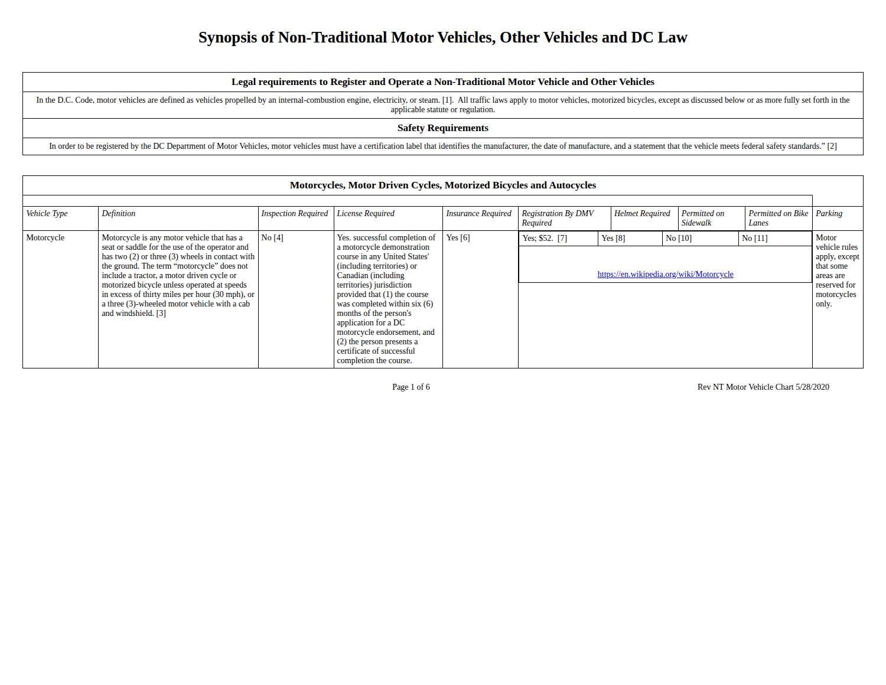Synopsis of Non-Traditional Motor Vehicles, Other Vehicles and DC Law
| Legal requirements to Register and Operate a Non-Traditional Motor Vehicle and Other Vehicles |
| In the D.C. Code, motor vehicles are defined as vehicles propelled by an internal-combustion engine, electricity, or steam. [1]. All traffic laws apply to motor vehicles, motorized bicycles, except as discussed below or as more fully set forth in the applicable statute or regulation. |
| Safety Requirements |
| In order to be registered by the DC Department of Motor Vehicles, motor vehicles must have a certification label that identifies the manufacturer, the date of manufacture, and a statement that the vehicle meets federal safety standards.” [2] |
Motorcycles, Motor Driven Cycles, Motorized Bicycles and Autocycles
| Vehicle Type | Definition | Inspection Required | License Required | Insurance Required | Registration By DMV Required | Helmet Required | Permitted on Sidewalk | Permitted on Bike Lanes | Parking |
| --- | --- | --- | --- | --- | --- | --- | --- | --- | --- |
| Motorcycle | Motorcycle is any motor vehicle that has a seat or saddle for the use of the operator and has two (2) or three (3) wheels in contact with the ground. The term “motorcycle” does not include a tractor, a motor driven cycle or motorized bicycle unless operated at speeds in excess of thirty miles per hour (30 mph), or a three (3)-wheeled motor vehicle with a cab and windshield. [3] | No [4] | Yes. successful completion of a motorcycle demonstration course in any United States' (including territories) or Canadian (including territories) jurisdiction provided that (1) the course was completed within six (6) months of the person's application for a DC motorcycle endorsement, and (2) the person presents a certificate of successful completion the course. | Yes [6] | / Yes; $52. [7] / Yes [8] / No [10] / No [11] / / https://en.wikipedia.org/wiki/Motorcycle / | Motor vehicle rules apply, except that some areas are reserved for motorcycles only. |
Page 1 of 6
Rev NT Motor Vehicle Chart 5/28/2020